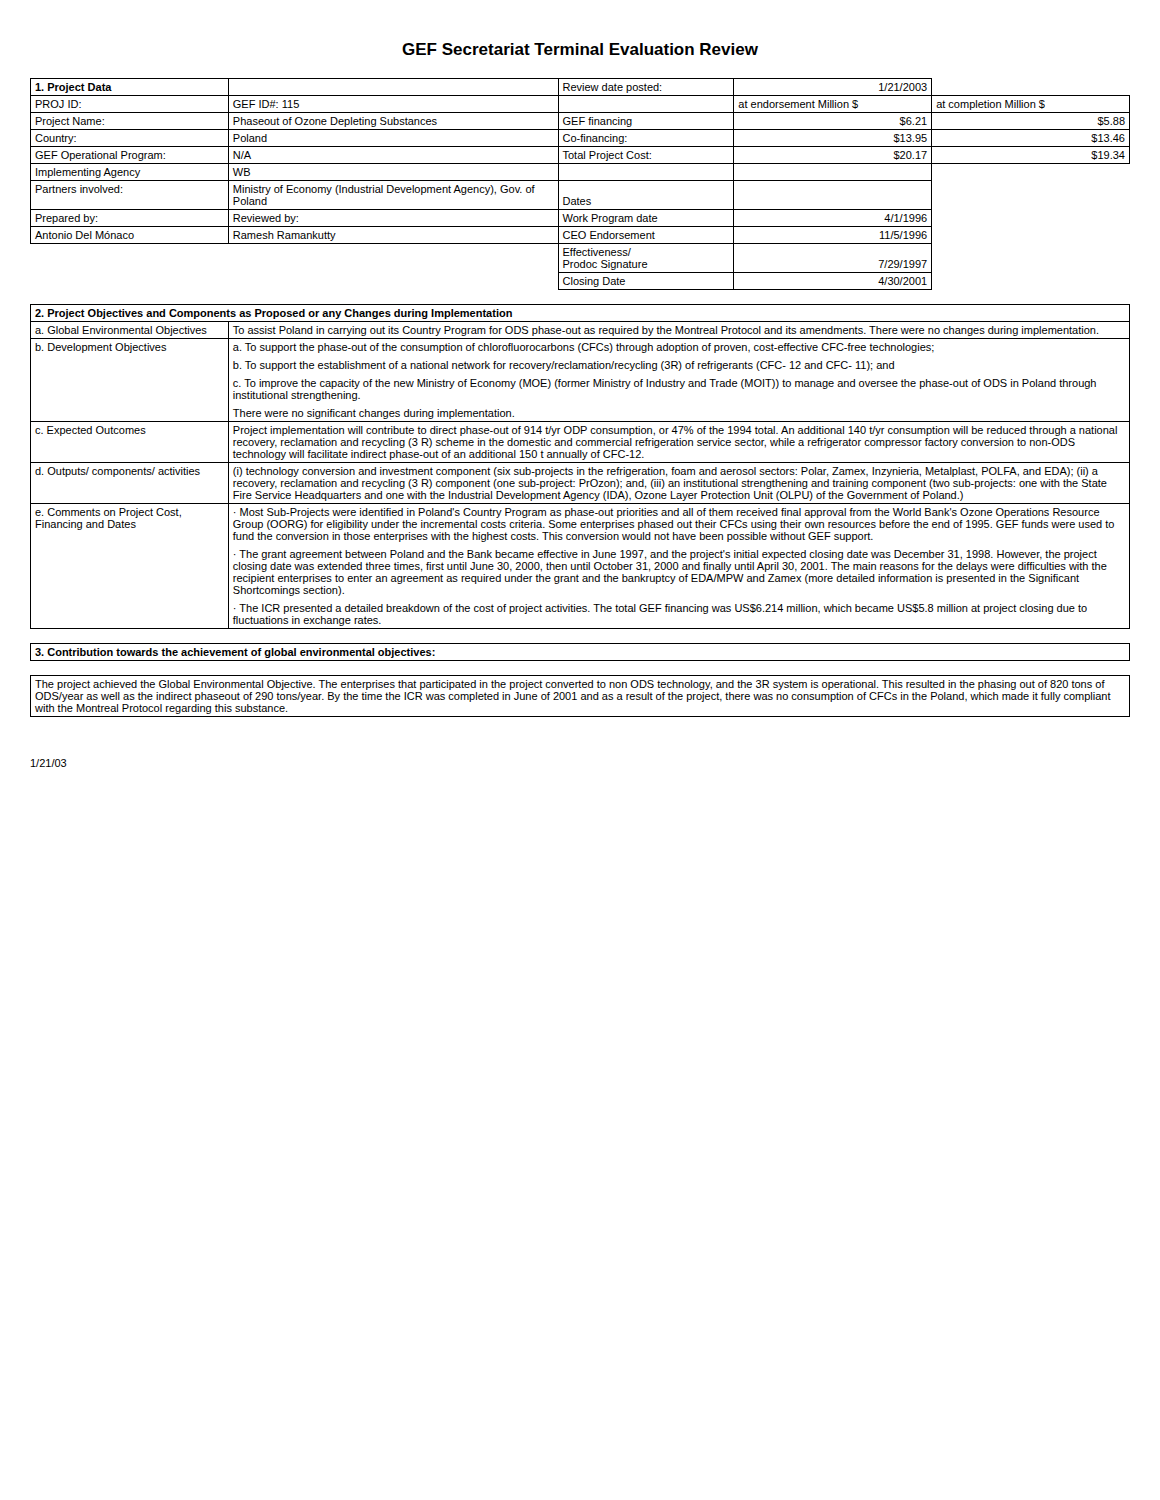GEF Secretariat Terminal Evaluation Review
| 1. Project Data | | Review date posted: | 1/21/2003 | |
| PROJ ID: | GEF ID#: 115 | | at endorsement Million $ | at completion Million $ |
| Project Name: | Phaseout of Ozone Depleting Substances | GEF financing | $6.21 | $5.88 |
| Country: | Poland | Co-financing: | $13.95 | $13.46 |
| GEF Operational Program: | N/A | Total Project Cost: | $20.17 | $19.34 |
| Implementing Agency | WB | | | |
| Partners involved: | Ministry of Economy (Industrial Development Agency), Gov. of Poland | Dates | | |
| Prepared by: | Reviewed by: | Work Program date | 4/1/1996 | |
| Antonio Del Mónaco | Ramesh Ramankutty | CEO Endorsement | 11/5/1996 | |
| | | Effectiveness/ Prodoc Signature | 7/29/1997 | |
| | | Closing Date | 4/30/2001 | |
| 2. Project Objectives and Components as Proposed or any Changes during Implementation |
| a. Global Environmental Objectives | To assist Poland in carrying out its Country Program for ODS phase-out as required by the Montreal Protocol and its amendments. There were no changes during implementation. |
| b. Development Objectives | a. To support the phase-out of the consumption of chlorofluorocarbons (CFCs) through adoption of proven, cost-effective CFC-free technologies; b. To support the establishment of a national network for recovery/reclamation/recycling (3R) of refrigerants (CFC- 12 and CFC- 11); and c. To improve the capacity of the new Ministry of Economy (MOE) (former Ministry of Industry and Trade (MOIT)) to manage and oversee the phase-out of ODS in Poland through institutional strengthening. There were no significant changes during implementation. |
| c. Expected Outcomes | Project implementation will contribute to direct phase-out of 914 t/yr ODP consumption, or 47% of the 1994 total. An additional 140 t/yr consumption will be reduced through a national recovery, reclamation and recycling (3 R) scheme in the domestic and commercial refrigeration service sector, while a refrigerator compressor factory conversion to non-ODS technology will facilitate indirect phase-out of an additional 150 t annually of CFC-12. |
| d. Outputs/ components/ activities | (i) technology conversion and investment component (six sub-projects in the refrigeration, foam and aerosol sectors: Polar, Zamex, Inzynieria, Metalplast, POLFA, and EDA); (ii) a recovery, reclamation and recycling (3 R) component (one sub-project: PrOzon); and, (iii) an institutional strengthening and training component (two sub-projects: one with the State Fire Service Headquarters and one with the Industrial Development Agency (IDA), Ozone Layer Protection Unit (OLPU) of the Government of Poland.) |
| e. Comments on Project Cost, Financing and Dates | · Most Sub-Projects were identified in Poland's Country Program as phase-out priorities and all of them received final approval from the World Bank's Ozone Operations Resource Group (OORG) for eligibility under the incremental costs criteria. Some enterprises phased out their CFCs using their own resources before the end of 1995. GEF funds were used to fund the conversion in those enterprises with the highest costs. This conversion would not have been possible without GEF support. · The grant agreement between Poland and the Bank became effective in June 1997, and the project's initial expected closing date was December 31, 1998. However, the project closing date was extended three times, first until June 30, 2000, then until October 31, 2000 and finally until April 30, 2001. The main reasons for the delays were difficulties with the recipient enterprises to enter an agreement as required under the grant and the bankruptcy of EDA/MPW and Zamex (more detailed information is presented in the Significant Shortcomings section). · The ICR presented a detailed breakdown of the cost of project activities. The total GEF financing was US$6.214 million, which became US$5.8 million at project closing due to fluctuations in exchange rates. |
| 3. Contribution towards the achievement of global environmental objectives: |
| The project achieved the Global Environmental Objective. The enterprises that participated in the project converted to non ODS technology, and the 3R system is operational. This resulted in the phasing out of 820 tons of ODS/year as well as the indirect phaseout of 290 tons/year. By the time the ICR was completed in June of 2001 and as a result of the project, there was no consumption of CFCs in the Poland, which made it fully compliant with the Montreal Protocol regarding this substance. |
1/21/03